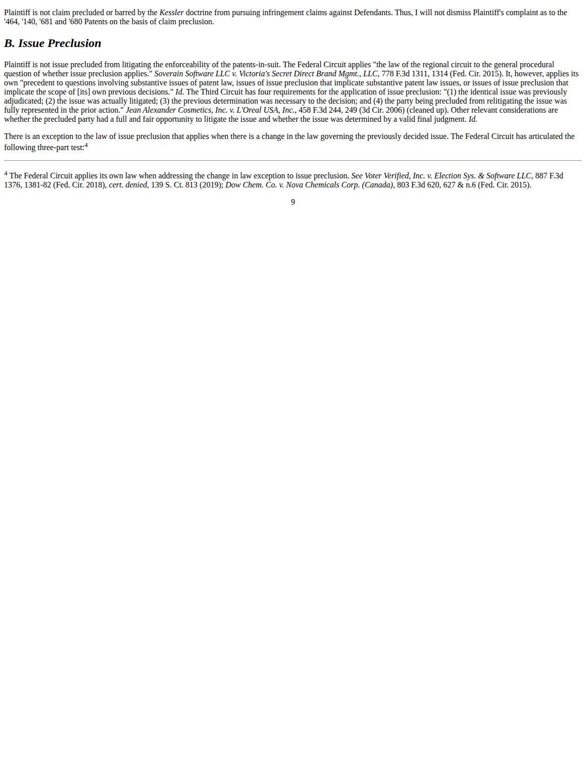Plaintiff is not claim precluded or barred by the Kessler doctrine from pursuing infringement claims against Defendants. Thus, I will not dismiss Plaintiff's complaint as to the '464, '140, '681 and '680 Patents on the basis of claim preclusion.
B. Issue Preclusion
Plaintiff is not issue precluded from litigating the enforceability of the patents-in-suit. The Federal Circuit applies "the law of the regional circuit to the general procedural question of whether issue preclusion applies." Soverain Software LLC v. Victoria's Secret Direct Brand Mgmt., LLC, 778 F.3d 1311, 1314 (Fed. Cir. 2015). It, however, applies its own "precedent to questions involving substantive issues of patent law, issues of issue preclusion that implicate substantive patent law issues, or issues of issue preclusion that implicate the scope of [its] own previous decisions." Id. The Third Circuit has four requirements for the application of issue preclusion: "(1) the identical issue was previously adjudicated; (2) the issue was actually litigated; (3) the previous determination was necessary to the decision; and (4) the party being precluded from relitigating the issue was fully represented in the prior action." Jean Alexander Cosmetics, Inc. v. L'Oreal USA, Inc., 458 F.3d 244, 249 (3d Cir. 2006) (cleaned up). Other relevant considerations are whether the precluded party had a full and fair opportunity to litigate the issue and whether the issue was determined by a valid final judgment. Id.
There is an exception to the law of issue preclusion that applies when there is a change in the law governing the previously decided issue. The Federal Circuit has articulated the following three-part test:4
4 The Federal Circuit applies its own law when addressing the change in law exception to issue preclusion. See Voter Verified, Inc. v. Election Sys. & Software LLC, 887 F.3d 1376, 1381-82 (Fed. Cir. 2018), cert. denied, 139 S. Ct. 813 (2019); Dow Chem. Co. v. Nova Chemicals Corp. (Canada), 803 F.3d 620, 627 & n.6 (Fed. Cir. 2015).
9